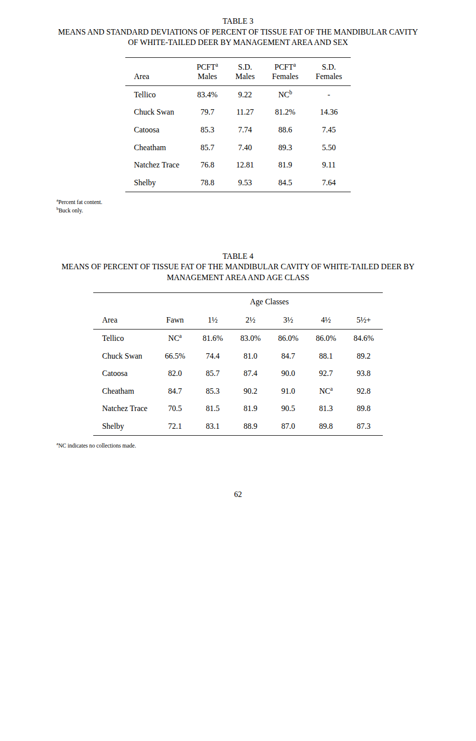Table 3 Means and Standard Deviations of Percent of Tissue Fat of the Mandibular Cavity of White-Tailed Deer by Management Area and Sex
| Area | PCFT a Males | S.D. Males | PCFT a Females | S.D. Females |
| --- | --- | --- | --- | --- |
| Tellico | 83.4% | 9.22 | NC b | - |
| Chuck Swan | 79.7 | 11.27 | 81.2% | 14.36 |
| Catoosa | 85.3 | 7.74 | 88.6 | 7.45 |
| Cheatham | 85.7 | 7.40 | 89.3 | 5.50 |
| Natchez Trace | 76.8 | 12.81 | 81.9 | 9.11 |
| Shelby | 78.8 | 9.53 | 84.5 | 7.64 |
aPercent fat content.
bBuck only.
Table 4 Means of Percent of Tissue Fat of the Mandibular Cavity of White-Tailed Deer by Management Area and Age Class
| | Age Classes |
| --- | --- |
| Area | Fawn | 1½ | 2½ | 3½ | 4½ | 5½+ |
| Tellico | NC a | 81.6% | 83.0% | 86.0% | 86.0% | 84.6% |
| Chuck Swan | 66.5% | 74.4 | 81.0 | 84.7 | 88.1 | 89.2 |
| Catoosa | 82.0 | 85.7 | 87.4 | 90.0 | 92.7 | 93.8 |
| Cheatham | 84.7 | 85.3 | 90.2 | 91.0 | NC a | 92.8 |
| Natchez Trace | 70.5 | 81.5 | 81.9 | 90.5 | 81.3 | 89.8 |
| Shelby | 72.1 | 83.1 | 88.9 | 87.0 | 89.8 | 87.3 |
aNC indicates no collections made.
62